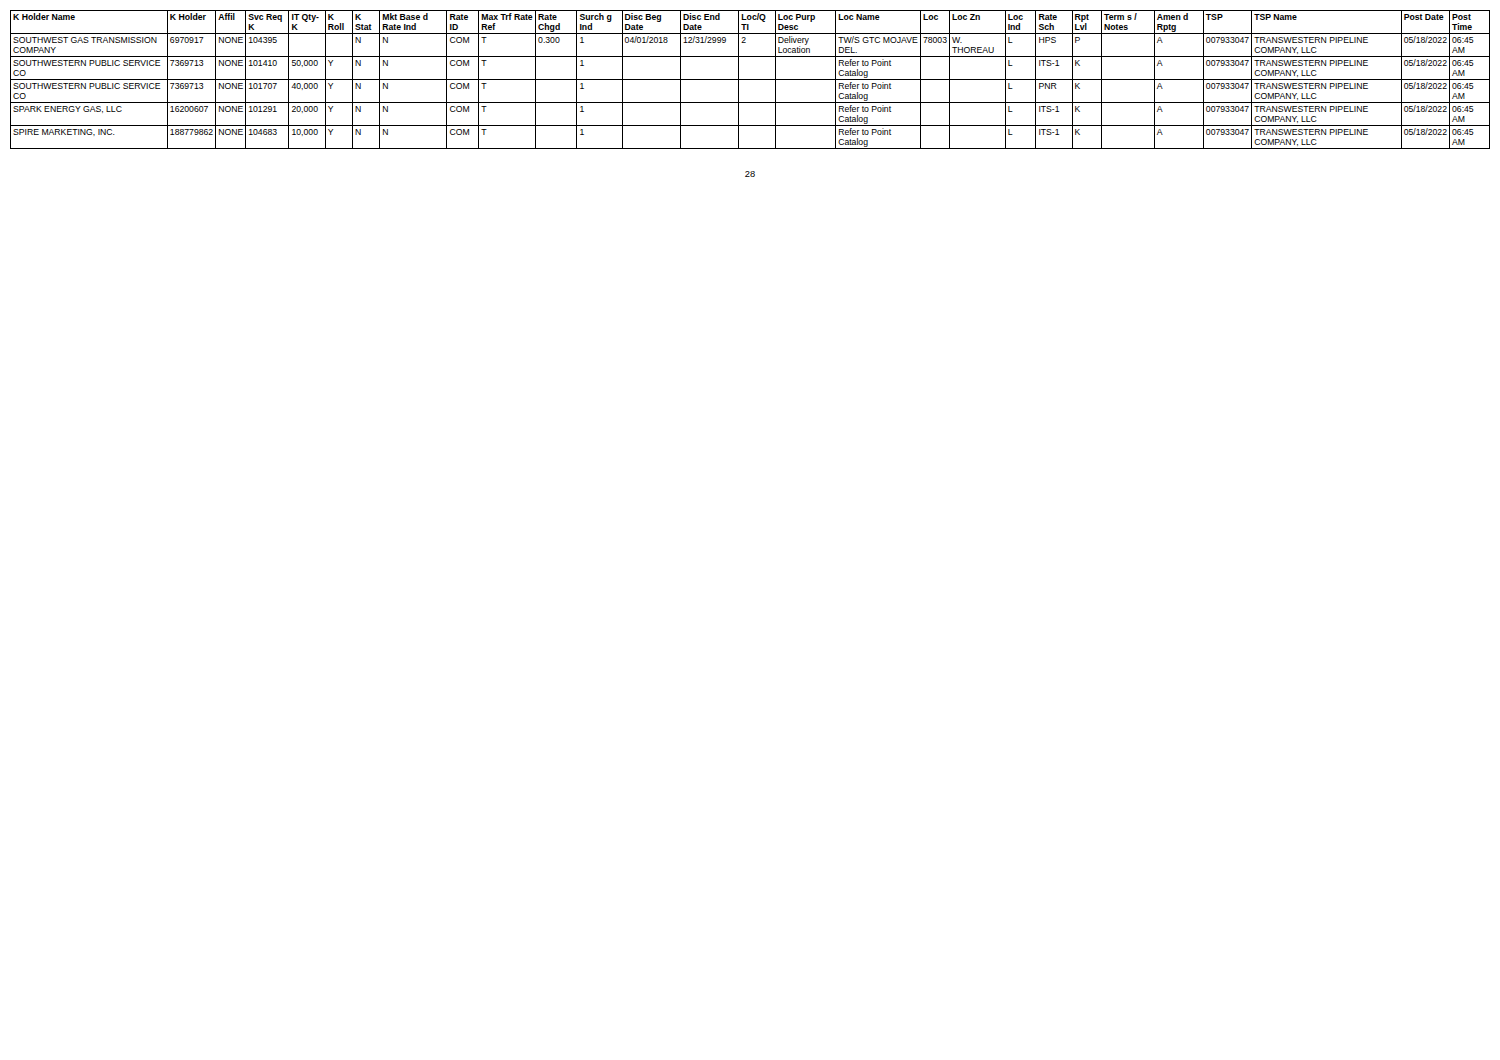| K Holder Name | K Holder | Affil | Svc Req K | IT Qty-K | K Roll | K Stat | Mkt Base d Rate Ind | Rate ID | Max Trf Rate Ref | Rate Chgd | Surch g Ind | Disc Beg Date | Disc End Date | Loc/Q TI | Loc Purp Desc | Loc Name | Loc | Loc Zn | Loc Ind | Rate Sch | Rpt Lvl | Term s / Notes | Amen d Rptg | TSP | TSP Name | Post Date | Post Time |
| --- | --- | --- | --- | --- | --- | --- | --- | --- | --- | --- | --- | --- | --- | --- | --- | --- | --- | --- | --- | --- | --- | --- | --- | --- | --- | --- | --- |
| SOUTHWEST GAS TRANSMISSION COMPANY | 6970917 | NONE | 104395 | | | N | N | COM | T | 0.300 | 1 | 04/01/2018 | 12/31/2999 | 2 | Delivery Location | TW/S GTC MOJAVE DEL. | 78003 | W. THOREAU | L | HPS | P | | A | 007933047 | TRANSWESTERN PIPELINE COMPANY, LLC | 05/18/2022 | 06:45 AM |
| SOUTHWESTERN PUBLIC SERVICE CO | 7369713 | NONE | 101410 | 50,000 | Y | N | N | COM | T | | 1 | | | | | Refer to Point Catalog | | | L | ITS-1 | K | | A | 007933047 | TRANSWESTERN PIPELINE COMPANY, LLC | 05/18/2022 | 06:45 AM |
| SOUTHWESTERN PUBLIC SERVICE CO | 7369713 | NONE | 101707 | 40,000 | Y | N | N | COM | T | | 1 | | | | | Refer to Point Catalog | | | L | PNR | K | | A | 007933047 | TRANSWESTERN PIPELINE COMPANY, LLC | 05/18/2022 | 06:45 AM |
| SPARK ENERGY GAS, LLC | 16200607 | NONE | 101291 | 20,000 | Y | N | N | COM | T | | 1 | | | | | Refer to Point Catalog | | | L | ITS-1 | K | | A | 007933047 | TRANSWESTERN PIPELINE COMPANY, LLC | 05/18/2022 | 06:45 AM |
| SPIRE MARKETING, INC. | 188779862 | NONE | 104683 | 10,000 | Y | N | N | COM | T | | 1 | | | | | Refer to Point Catalog | | | L | ITS-1 | K | | A | 007933047 | TRANSWESTERN PIPELINE COMPANY, LLC | 05/18/2022 | 06:45 AM |
28